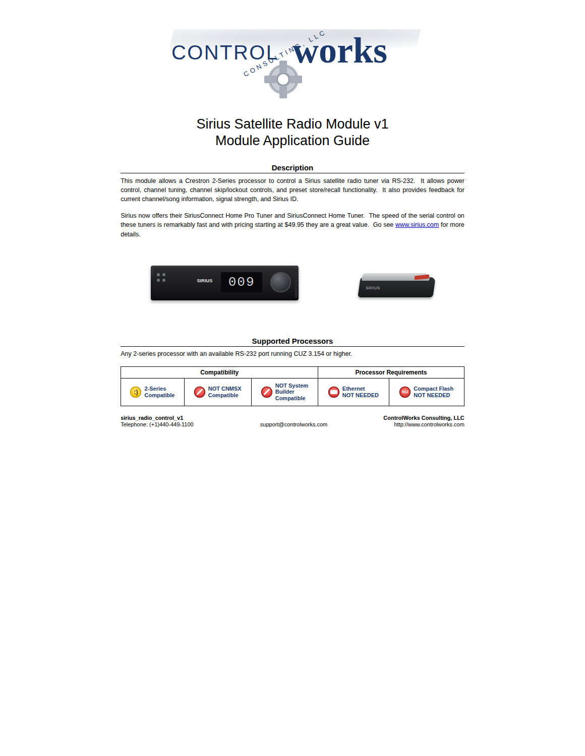CONTROL
works
CONSULTING, LLC
Sirius Satellite Radio Module v1
Module Application Guide
Description
This module allows a Crestron 2-Series processor to control a Sirius satellite radio tuner via RS-232. It allows power control, channel tuning, channel skip/lockout controls, and preset store/recall functionality. It also provides feedback for current channel/song information, signal strength, and Sirius ID.
Sirius now offers their SiriusConnect Home Pro Tuner and SiriusConnect Home Tuner. The speed of the serial control on these tuners is remarkably fast and with pricing starting at $49.95 they are a great value. Go see www.sirius.com for more details.
SIRIUS
009
SIRIUS
Supported Processors
Any 2-series processor with an available RS-232 port running CUZ 3.154 or higher.
| Compatibility | Processor Requirements |
| --- | --- |
| 2-Series Compatible | NOT CNMSX Compatible | NOT System Builder Compatible | Ethernet NOT NEEDED | Compact Flash NOT NEEDED |
sirius_radio_control_v1
ControlWorks Consulting, LLC
Telephone: (+1)440-449-1100
support@controlworks.com
http://www.controlworks.com